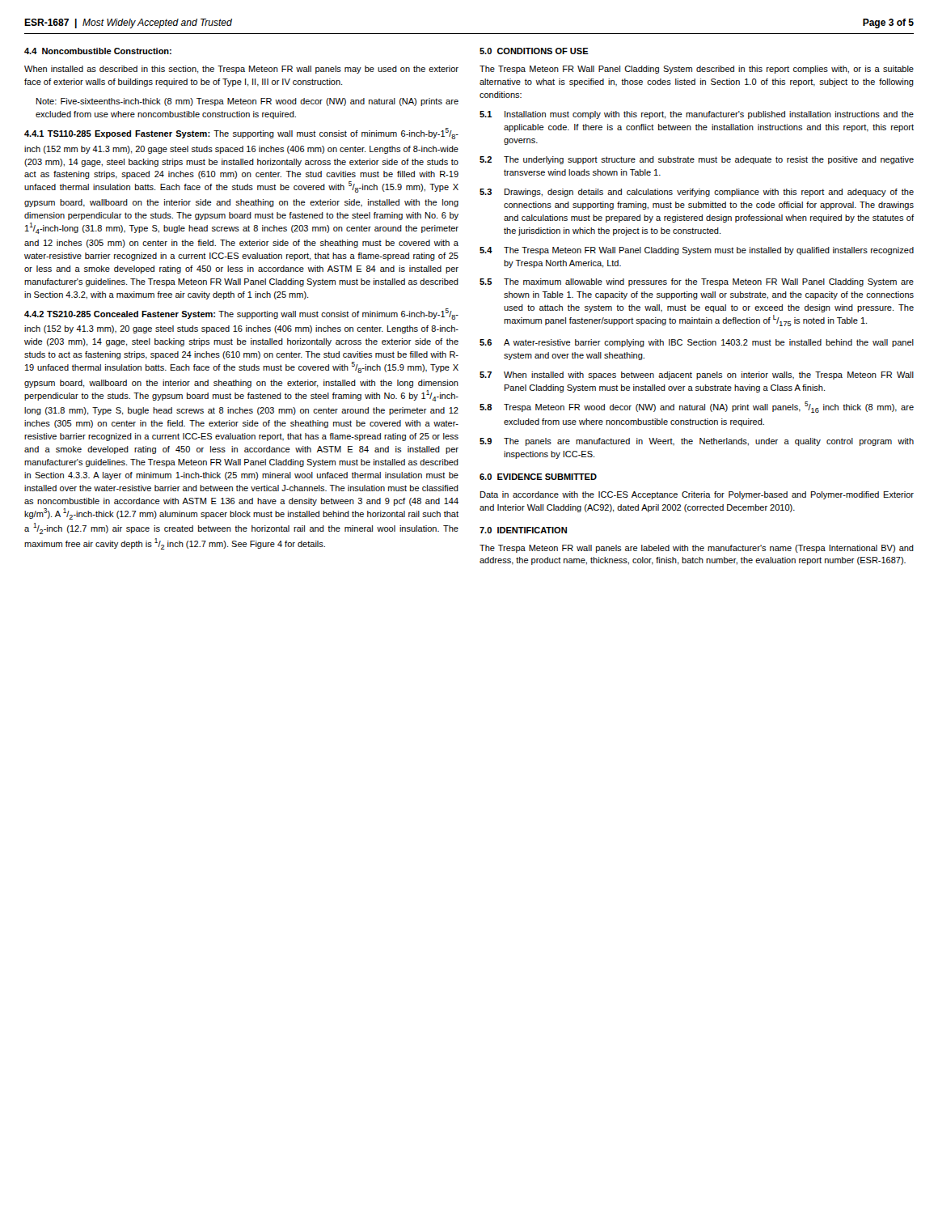ESR-1687 | Most Widely Accepted and Trusted
Page 3 of 5
4.4 Noncombustible Construction:
When installed as described in this section, the Trespa Meteon FR wall panels may be used on the exterior face of exterior walls of buildings required to be of Type I, II, III or IV construction.
Note: Five-sixteenths-inch-thick (8 mm) Trespa Meteon FR wood decor (NW) and natural (NA) prints are excluded from use where noncombustible construction is required.
4.4.1 TS110-285 Exposed Fastener System: The supporting wall must consist of minimum 6-inch-by-15/8-inch (152 mm by 41.3 mm), 20 gage steel studs spaced 16 inches (406 mm) on center. Lengths of 8-inch-wide (203 mm), 14 gage, steel backing strips must be installed horizontally across the exterior side of the studs to act as fastening strips, spaced 24 inches (610 mm) on center. The stud cavities must be filled with R-19 unfaced thermal insulation batts. Each face of the studs must be covered with 5/8-inch (15.9 mm), Type X gypsum board, wallboard on the interior side and sheathing on the exterior side, installed with the long dimension perpendicular to the studs. The gypsum board must be fastened to the steel framing with No. 6 by 11/4-inch-long (31.8 mm), Type S, bugle head screws at 8 inches (203 mm) on center around the perimeter and 12 inches (305 mm) on center in the field. The exterior side of the sheathing must be covered with a water-resistive barrier recognized in a current ICC-ES evaluation report, that has a flame-spread rating of 25 or less and a smoke developed rating of 450 or less in accordance with ASTM E 84 and is installed per manufacturer's guidelines. The Trespa Meteon FR Wall Panel Cladding System must be installed as described in Section 4.3.2, with a maximum free air cavity depth of 1 inch (25 mm).
4.4.2 TS210-285 Concealed Fastener System: The supporting wall must consist of minimum 6-inch-by-15/8-inch (152 by 41.3 mm), 20 gage steel studs spaced 16 inches (406 mm) inches on center. Lengths of 8-inch-wide (203 mm), 14 gage, steel backing strips must be installed horizontally across the exterior side of the studs to act as fastening strips, spaced 24 inches (610 mm) on center. The stud cavities must be filled with R-19 unfaced thermal insulation batts. Each face of the studs must be covered with 5/8-inch (15.9 mm), Type X gypsum board, wallboard on the interior and sheathing on the exterior, installed with the long dimension perpendicular to the studs. The gypsum board must be fastened to the steel framing with No. 6 by 11/4-inch-long (31.8 mm), Type S, bugle head screws at 8 inches (203 mm) on center around the perimeter and 12 inches (305 mm) on center in the field. The exterior side of the sheathing must be covered with a water-resistive barrier recognized in a current ICC-ES evaluation report, that has a flame-spread rating of 25 or less and a smoke developed rating of 450 or less in accordance with ASTM E 84 and is installed per manufacturer's guidelines. The Trespa Meteon FR Wall Panel Cladding System must be installed as described in Section 4.3.3. A layer of minimum 1-inch-thick (25 mm) mineral wool unfaced thermal insulation must be installed over the water-resistive barrier and between the vertical J-channels. The insulation must be classified as noncombustible in accordance with ASTM E 136 and have a density between 3 and 9 pcf (48 and 144 kg/m3). A 1/2-inch-thick (12.7 mm) aluminum spacer block must be installed behind the horizontal rail such that a 1/2-inch (12.7 mm) air space is created between the horizontal rail and the mineral wool insulation. The maximum free air cavity depth is 1/2 inch (12.7 mm). See Figure 4 for details.
5.0 CONDITIONS OF USE
The Trespa Meteon FR Wall Panel Cladding System described in this report complies with, or is a suitable alternative to what is specified in, those codes listed in Section 1.0 of this report, subject to the following conditions:
5.1
Installation must comply with this report, the manufacturer's published installation instructions and the applicable code. If there is a conflict between the installation instructions and this report, this report governs.
5.2
The underlying support structure and substrate must be adequate to resist the positive and negative transverse wind loads shown in Table 1.
5.3
Drawings, design details and calculations verifying compliance with this report and adequacy of the connections and supporting framing, must be submitted to the code official for approval. The drawings and calculations must be prepared by a registered design professional when required by the statutes of the jurisdiction in which the project is to be constructed.
5.4
The Trespa Meteon FR Wall Panel Cladding System must be installed by qualified installers recognized by Trespa North America, Ltd.
5.5
The maximum allowable wind pressures for the Trespa Meteon FR Wall Panel Cladding System are shown in Table 1. The capacity of the supporting wall or substrate, and the capacity of the connections used to attach the system to the wall, must be equal to or exceed the design wind pressure. The maximum panel fastener/support spacing to maintain a deflection of L/175 is noted in Table 1.
5.6
A water-resistive barrier complying with IBC Section 1403.2 must be installed behind the wall panel system and over the wall sheathing.
5.7
When installed with spaces between adjacent panels on interior walls, the Trespa Meteon FR Wall Panel Cladding System must be installed over a substrate having a Class A finish.
5.8
Trespa Meteon FR wood decor (NW) and natural (NA) print wall panels, 5/16 inch thick (8 mm), are excluded from use where noncombustible construction is required.
5.9
The panels are manufactured in Weert, the Netherlands, under a quality control program with inspections by ICC-ES.
6.0 EVIDENCE SUBMITTED
Data in accordance with the ICC-ES Acceptance Criteria for Polymer-based and Polymer-modified Exterior and Interior Wall Cladding (AC92), dated April 2002 (corrected December 2010).
7.0 IDENTIFICATION
The Trespa Meteon FR wall panels are labeled with the manufacturer's name (Trespa International BV) and address, the product name, thickness, color, finish, batch number, the evaluation report number (ESR-1687).